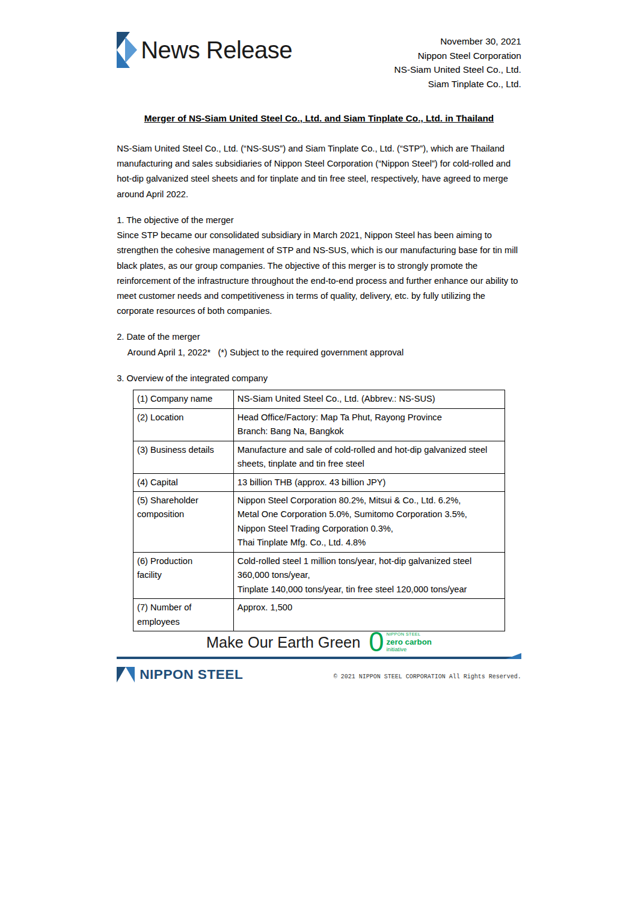News Release
November 30, 2021
Nippon Steel Corporation
NS-Siam United Steel Co., Ltd.
Siam Tinplate Co., Ltd.
Merger of NS-Siam United Steel Co., Ltd. and Siam Tinplate Co., Ltd. in Thailand
NS-Siam United Steel Co., Ltd. (“NS-SUS”) and Siam Tinplate Co., Ltd. (“STP”), which are Thailand manufacturing and sales subsidiaries of Nippon Steel Corporation (“Nippon Steel”) for cold-rolled and hot-dip galvanized steel sheets and for tinplate and tin free steel, respectively, have agreed to merge around April 2022.
1. The objective of the merger
Since STP became our consolidated subsidiary in March 2021, Nippon Steel has been aiming to strengthen the cohesive management of STP and NS-SUS, which is our manufacturing base for tin mill black plates, as our group companies. The objective of this merger is to strongly promote the reinforcement of the infrastructure throughout the end-to-end process and further enhance our ability to meet customer needs and competitiveness in terms of quality, delivery, etc. by fully utilizing the corporate resources of both companies.
2. Date of the merger
Around April 1, 2022* (*) Subject to the required government approval
3. Overview of the integrated company
| (1) Company name | NS-Siam United Steel Co., Ltd. (Abbrev.: NS-SUS) |
| (2) Location | Head Office/Factory: Map Ta Phut, Rayong Province Branch: Bang Na, Bangkok |
| (3) Business details | Manufacture and sale of cold-rolled and hot-dip galvanized steel sheets, tinplate and tin free steel |
| (4) Capital | 13 billion THB (approx. 43 billion JPY) |
| (5) Shareholder composition | Nippon Steel Corporation 80.2%, Mitsui & Co., Ltd. 6.2%, Metal One Corporation 5.0%, Sumitomo Corporation 3.5%, Nippon Steel Trading Corporation 0.3%, Thai Tinplate Mfg. Co., Ltd. 4.8% |
| (6) Production facility | Cold-rolled steel 1 million tons/year, hot-dip galvanized steel 360,000 tons/year, Tinplate 140,000 tons/year, tin free steel 120,000 tons/year |
| (7) Number of employees | Approx. 1,500 |
Make Our Earth Green
0
NIPPON STEEL
zero carbon
initiative
NIPPON STEEL
© 2021 NIPPON STEEL CORPORATION All Rights Reserved.